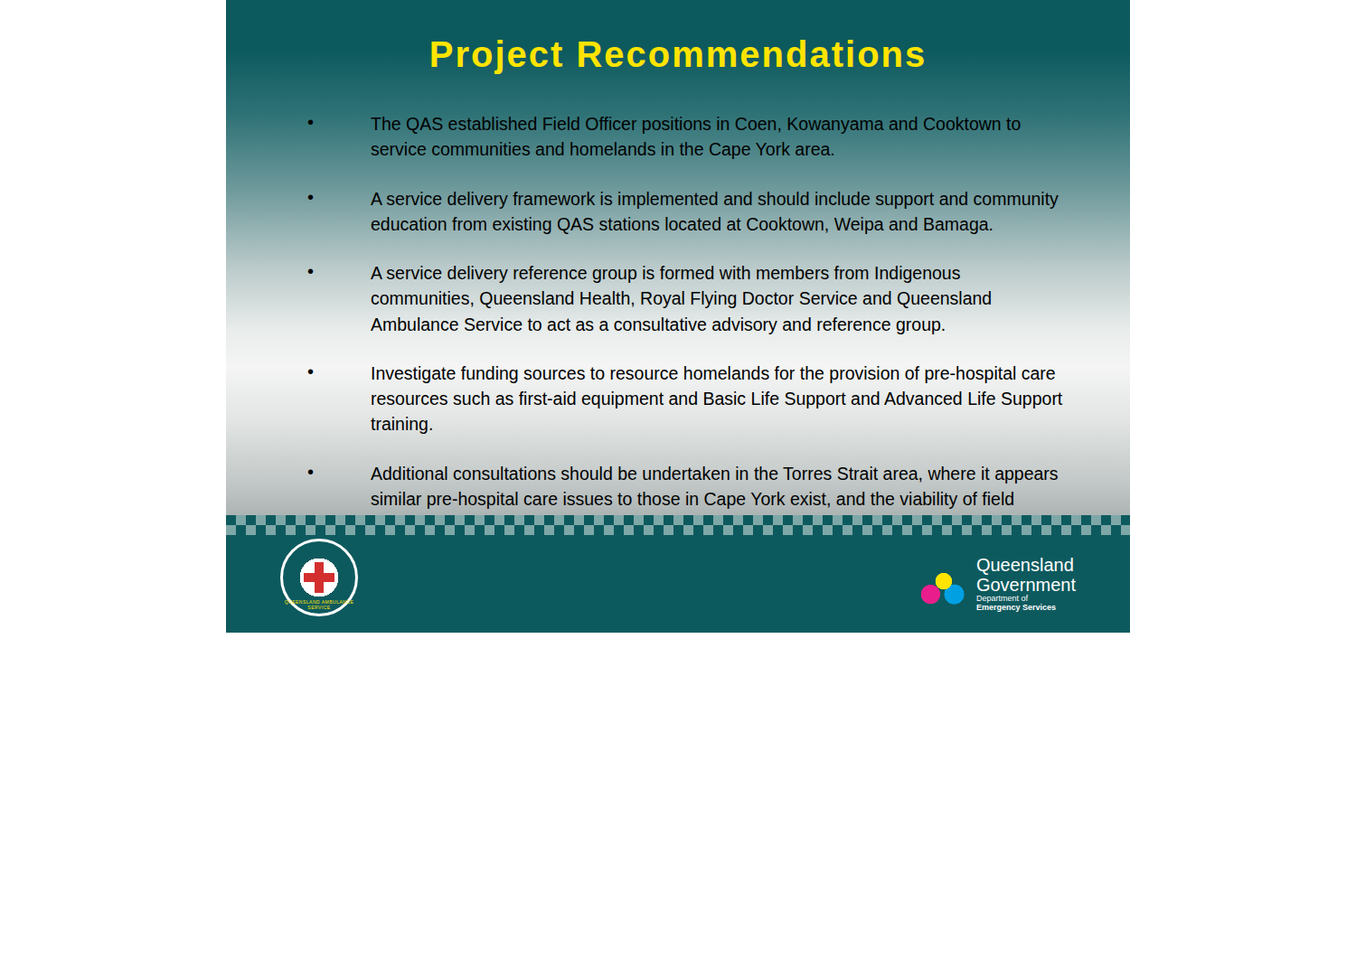Project Recommendations
The QAS established Field Officer positions in Coen, Kowanyama and Cooktown to service communities and homelands in the Cape York area.
A service delivery framework is implemented and should include support and community education from existing QAS stations located at Cooktown, Weipa and Bamaga.
A service delivery reference group is formed with members from Indigenous communities, Queensland Health, Royal Flying Doctor Service and Queensland Ambulance Service to act as a consultative advisory and reference group.
Investigate funding sources to resource homelands for the provision of pre-hospital care resources such as first-aid equipment and Basic Life Support and Advanced Life Support training.
Additional consultations should be undertaken in the Torres Strait area, where it appears similar pre-hospital care issues to those in Cape York exist, and the viability of field officer model is assessed.
Queensland
Government
Department of
Emergency Services